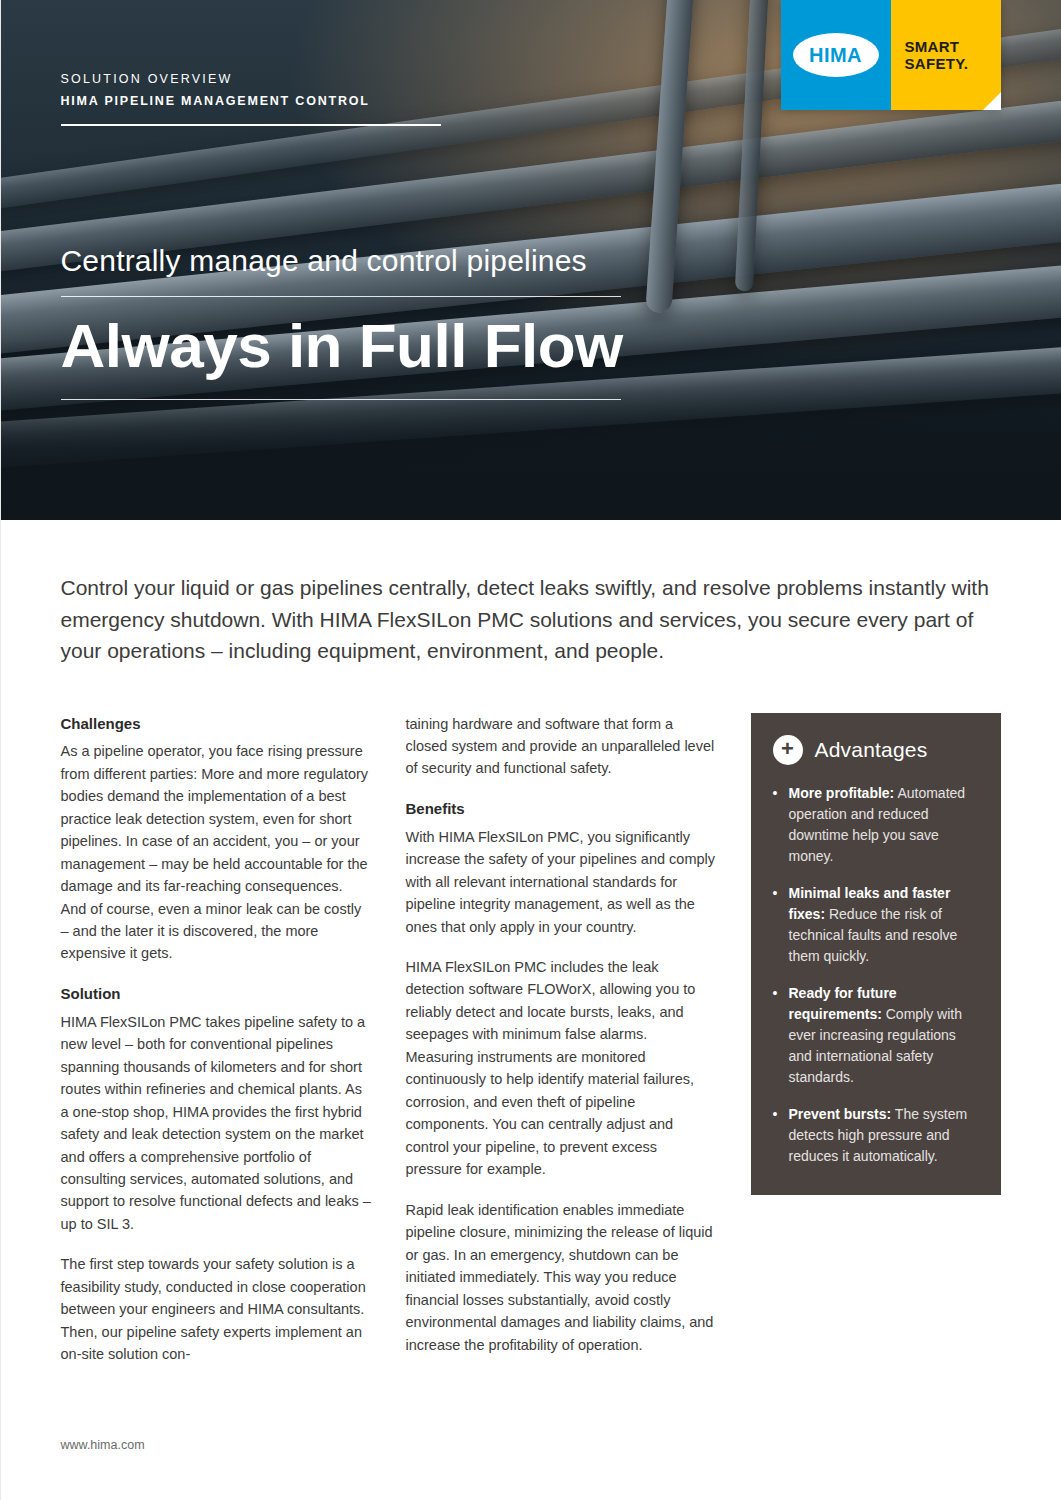HIMA
SMART
SAFETY.
Solution OverviewHIMA Pipeline Management Control
Centrally manage and control pipelines
Always in Full Flow
Control your liquid or gas pipelines centrally, detect leaks swiftly, and resolve problems instantly with emergency shutdown. With HIMA FlexSILon PMC solutions and services, you secure every part of your operations – including equipment, environment, and people.
Challenges
As a pipeline operator, you face rising pressure from different parties: More and more regulatory bodies demand the implementation of a best practice leak detection system, even for short pipelines. In case of an accident, you – or your management – may be held accountable for the damage and its far-reaching consequences. And of course, even a minor leak can be costly – and the later it is discovered, the more expensive it gets.
Solution
HIMA FlexSILon PMC takes pipeline safety to a new level – both for conventional pipelines spanning thousands of kilometers and for short routes within refineries and chemical plants. As a one-stop shop, HIMA provides the first hybrid safety and leak detection system on the market and offers a comprehensive portfolio of consulting services, automated solutions, and support to resolve functional defects and leaks – up to SIL 3.
The first step towards your safety solution is a feasibility study, conducted in close cooperation between your engineers and HIMA consultants. Then, our pipeline safety experts implement an on-site solution con-
taining hardware and software that form a closed system and provide an unparalleled level of security and functional safety.
Benefits
With HIMA FlexSILon PMC, you significantly increase the safety of your pipelines and comply with all relevant international standards for pipeline integrity management, as well as the ones that only apply in your country.
HIMA FlexSILon PMC includes the leak detection software FLOWorX, allowing you to reliably detect and locate bursts, leaks, and seepages with minimum false alarms. Measuring instruments are monitored continuously to help identify material failures, corrosion, and even theft of pipeline components. You can centrally adjust and control your pipeline, to prevent excess pressure for example.
Rapid leak identification enables immediate pipeline closure, minimizing the release of liquid or gas. In an emergency, shutdown can be initiated immediately. This way you reduce financial losses substantially, avoid costly environmental damages and liability claims, and increase the profitability of operation.
+
Advantages
More profitable: Automated operation and reduced downtime help you save money.
Minimal leaks and faster fixes: Reduce the risk of technical faults and resolve them quickly.
Ready for future requirements: Comply with ever increasing regulations and international safety standards.
Prevent bursts: The system detects high pressure and reduces it automatically.
www.hima.com